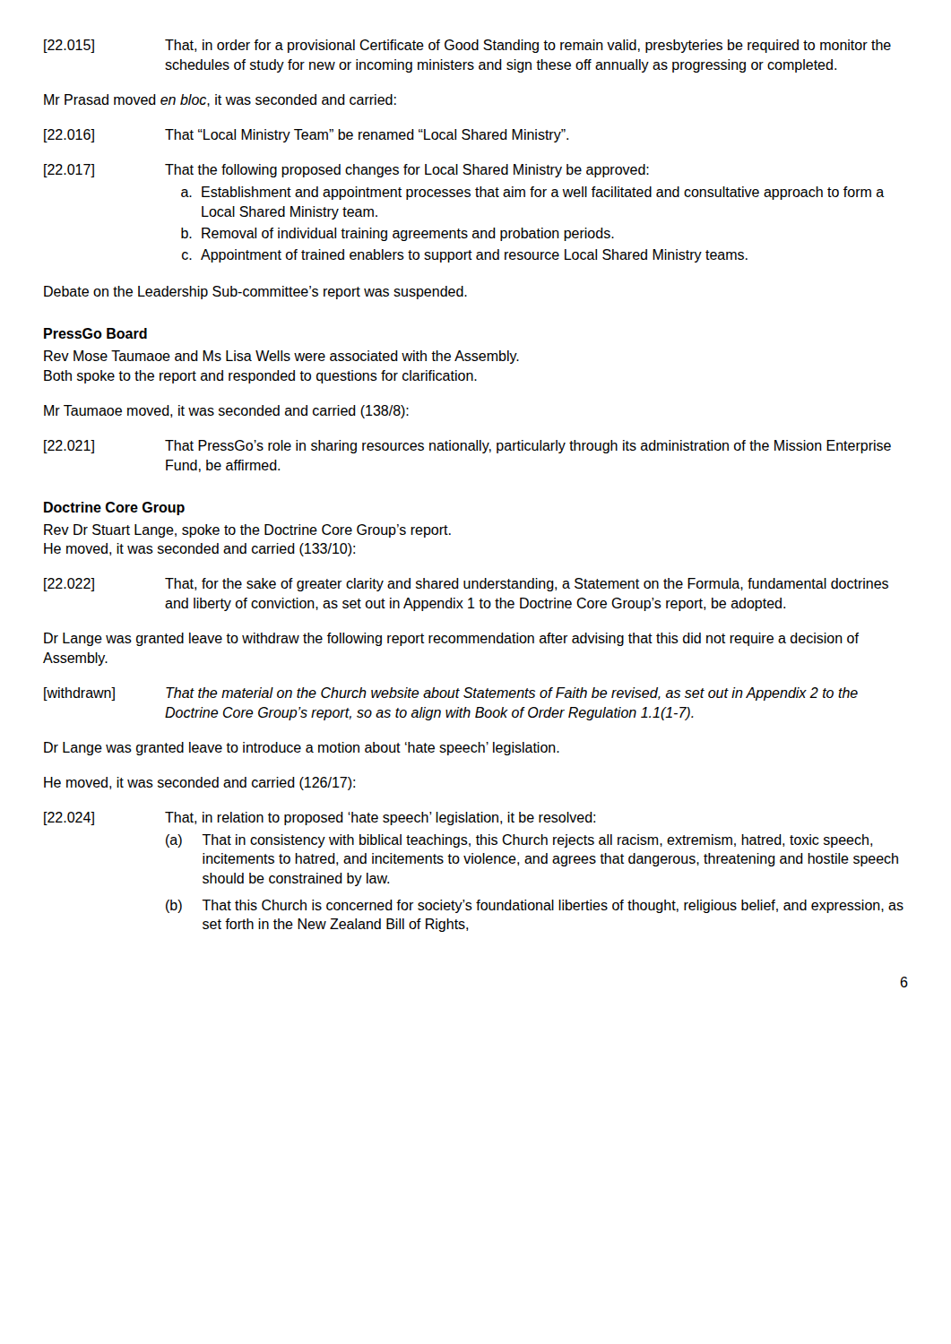[22.015]
That, in order for a provisional Certificate of Good Standing to remain valid, presbyteries be required to monitor the schedules of study for new or incoming ministers and sign these off annually as progressing or completed.
Mr Prasad moved en bloc, it was seconded and carried:
[22.016]
That “Local Ministry Team” be renamed “Local Shared Ministry”.
[22.017]
That the following proposed changes for Local Shared Ministry be approved:
Establishment and appointment processes that aim for a well facilitated and consultative approach to form a Local Shared Ministry team.
Removal of individual training agreements and probation periods.
Appointment of trained enablers to support and resource Local Shared Ministry teams.
Debate on the Leadership Sub-committee’s report was suspended.
PressGo Board
Rev Mose Taumaoe and Ms Lisa Wells were associated with the Assembly.
Both spoke to the report and responded to questions for clarification.
Mr Taumaoe moved, it was seconded and carried (138/8):
[22.021]
That PressGo’s role in sharing resources nationally, particularly through its administration of the Mission Enterprise Fund, be affirmed.
Doctrine Core Group
Rev Dr Stuart Lange, spoke to the Doctrine Core Group’s report.
He moved, it was seconded and carried (133/10):
[22.022]
That, for the sake of greater clarity and shared understanding, a Statement on the Formula, fundamental doctrines and liberty of conviction, as set out in Appendix 1 to the Doctrine Core Group’s report, be adopted.
Dr Lange was granted leave to withdraw the following report recommendation after advising that this did not require a decision of Assembly.
[withdrawn]
That the material on the Church website about Statements of Faith be revised, as set out in Appendix 2 to the Doctrine Core Group’s report, so as to align with Book of Order Regulation 1.1(1-7).
Dr Lange was granted leave to introduce a motion about ‘hate speech’ legislation.
He moved, it was seconded and carried (126/17):
[22.024]
That, in relation to proposed ‘hate speech’ legislation, it be resolved:
(a) That in consistency with biblical teachings, this Church rejects all racism, extremism, hatred, toxic speech, incitements to hatred, and incitements to violence, and agrees that dangerous, threatening and hostile speech should be constrained by law.
(b) That this Church is concerned for society’s foundational liberties of thought, religious belief, and expression, as set forth in the New Zealand Bill of Rights,
6